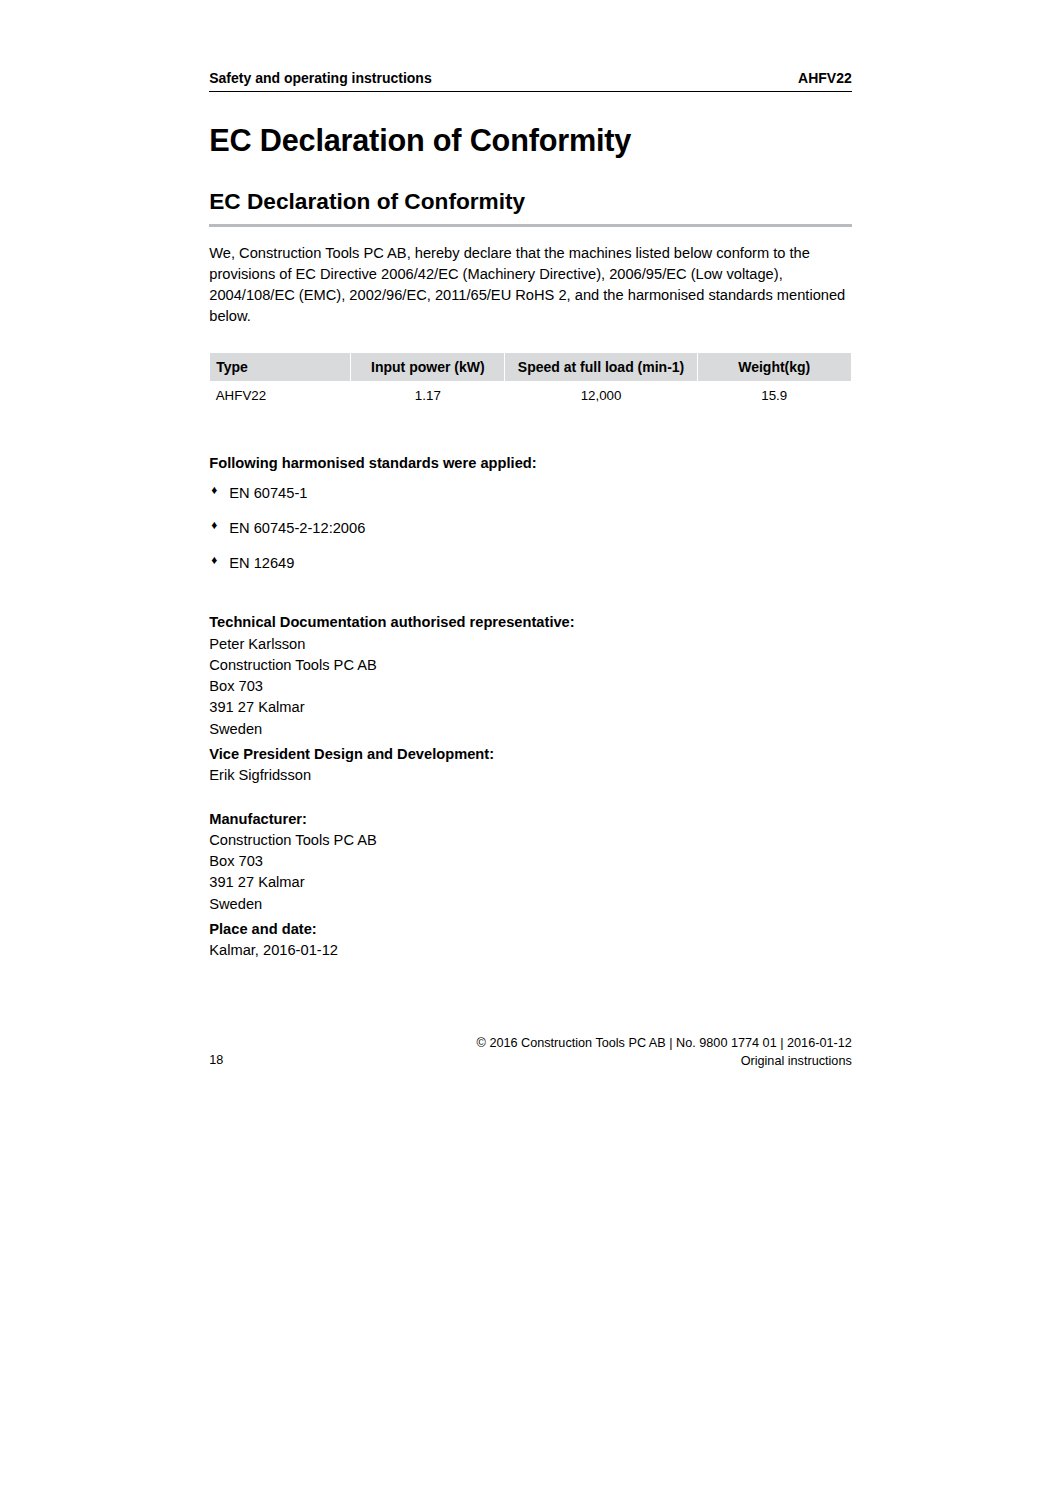Safety and operating instructions AHFV22
EC Declaration of Conformity
EC Declaration of Conformity
We, Construction Tools PC AB, hereby declare that the machines listed below conform to the provisions of EC Directive 2006/42/EC (Machinery Directive), 2006/95/EC (Low voltage), 2004/108/EC (EMC), 2002/96/EC, 2011/65/EU RoHS 2, and the harmonised standards mentioned below.
| Type | Input power (kW) | Speed at full load (min-1) | Weight(kg) |
| --- | --- | --- | --- |
| AHFV22 | 1.17 | 12,000 | 15.9 |
Following harmonised standards were applied:
EN 60745-1
EN 60745-2-12:2006
EN 12649
Technical Documentation authorised representative:
Peter Karlsson
Construction Tools PC AB
Box 703
391 27 Kalmar
Sweden
Vice President Design and Development:
Erik Sigfridsson
Manufacturer:
Construction Tools PC AB
Box 703
391 27 Kalmar
Sweden
Place and date:
Kalmar, 2016-01-12
18 © 2016 Construction Tools PC AB | No. 9800 1774 01 | 2016-01-12
Original instructions